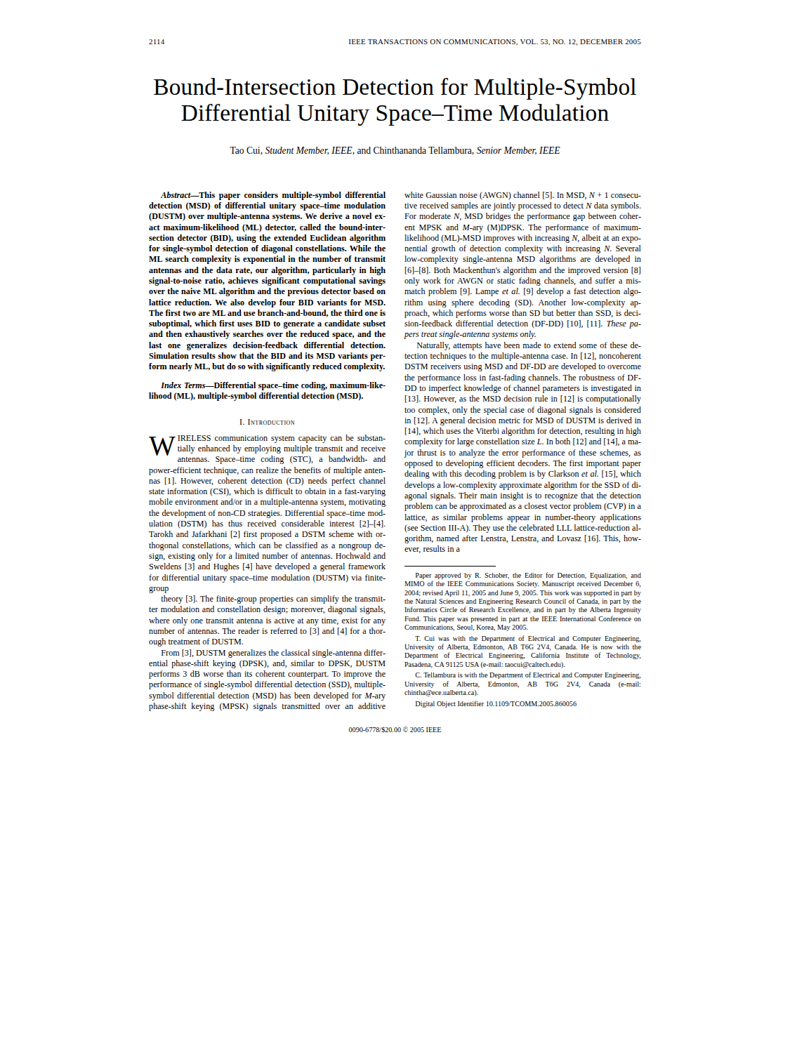2114 IEEE TRANSACTIONS ON COMMUNICATIONS, VOL. 53, NO. 12, DECEMBER 2005
Bound-Intersection Detection for Multiple-Symbol
Differential Unitary Space–Time Modulation
Tao Cui, Student Member, IEEE, and Chinthananda Tellambura, Senior Member, IEEE
Abstract—This paper considers multiple-symbol differential detection (MSD) of differential unitary space–time modulation (DUSTM) over multiple-antenna systems. We derive a novel exact maximum-likelihood (ML) detector, called the bound-intersection detector (BID), using the extended Euclidean algorithm for single-symbol detection of diagonal constellations. While the ML search complexity is exponential in the number of transmit antennas and the data rate, our algorithm, particularly in high signal-to-noise ratio, achieves significant computational savings over the naive ML algorithm and the previous detector based on lattice reduction. We also develop four BID variants for MSD. The first two are ML and use branch-and-bound, the third one is suboptimal, which first uses BID to generate a candidate subset and then exhaustively searches over the reduced space, and the last one generalizes decision-feedback differential detection. Simulation results show that the BID and its MSD variants perform nearly ML, but do so with significantly reduced complexity.
Index Terms—Differential space–time coding, maximum-likelihood (ML), multiple-symbol differential detection (MSD).
I. Introduction
WIRELESS communication system capacity can be substantially enhanced by employing multiple transmit and receive antennas. Space–time coding (STC), a bandwidth- and power-efficient technique, can realize the benefits of multiple antennas [1]. However, coherent detection (CD) needs perfect channel state information (CSI), which is difficult to obtain in a fast-varying mobile environment and/or in a multiple-antenna system, motivating the development of non-CD strategies. Differential space–time modulation (DSTM) has thus received considerable interest [2]–[4]. Tarokh and Jafarkhani [2] first proposed a DSTM scheme with orthogonal constellations, which can be classified as a nongroup design, existing only for a limited number of antennas. Hochwald and Sweldens [3] and Hughes [4] have developed a general framework for differential unitary space–time modulation (DUSTM) via finite-group
theory [3]. The finite-group properties can simplify the transmitter modulation and constellation design; moreover, diagonal signals, where only one transmit antenna is active at any time, exist for any number of antennas. The reader is referred to [3] and [4] for a thorough treatment of DUSTM.
From [3], DUSTM generalizes the classical single-antenna differential phase-shift keying (DPSK), and, similar to DPSK, DUSTM performs 3 dB worse than its coherent counterpart. To improve the performance of single-symbol differential detection (SSD), multiple-symbol differential detection (MSD) has been developed for M-ary phase-shift keying (MPSK) signals transmitted over an additive white Gaussian noise (AWGN) channel [5]. In MSD, N + 1 consecutive received samples are jointly processed to detect N data symbols. For moderate N, MSD bridges the performance gap between coherent MPSK and M-ary (M)DPSK. The performance of maximum-likelihood (ML)-MSD improves with increasing N, albeit at an exponential growth of detection complexity with increasing N. Several low-complexity single-antenna MSD algorithms are developed in [6]–[8]. Both Mackenthun's algorithm and the improved version [8] only work for AWGN or static fading channels, and suffer a mismatch problem [9]. Lampe et al. [9] develop a fast detection algorithm using sphere decoding (SD). Another low-complexity approach, which performs worse than SD but better than SSD, is decision-feedback differential detection (DF-DD) [10], [11]. These papers treat single-antenna systems only.
Naturally, attempts have been made to extend some of these detection techniques to the multiple-antenna case. In [12], noncoherent DSTM receivers using MSD and DF-DD are developed to overcome the performance loss in fast-fading channels. The robustness of DF-DD to imperfect knowledge of channel parameters is investigated in [13]. However, as the MSD decision rule in [12] is computationally too complex, only the special case of diagonal signals is considered in [12]. A general decision metric for MSD of DUSTM is derived in [14], which uses the Viterbi algorithm for detection, resulting in high complexity for large constellation size L. In both [12] and [14], a major thrust is to analyze the error performance of these schemes, as opposed to developing efficient decoders. The first important paper dealing with this decoding problem is by Clarkson et al. [15], which develops a low-complexity approximate algorithm for the SSD of diagonal signals. Their main insight is to recognize that the detection problem can be approximated as a closest vector problem (CVP) in a lattice, as similar problems appear in number-theory applications (see Section III-A). They use the celebrated LLL lattice-reduction algorithm, named after Lenstra, Lenstra, and Lovasz [16]. This, however, results in a
Paper approved by R. Schober, the Editor for Detection, Equalization, and MIMO of the IEEE Communications Society. Manuscript received December 6, 2004; revised April 11, 2005 and June 9, 2005. This work was supported in part by the Natural Sciences and Engineering Research Council of Canada, in part by the Informatics Circle of Research Excellence, and in part by the Alberta Ingenuity Fund. This paper was presented in part at the IEEE International Conference on Communications, Seoul, Korea, May 2005.
T. Cui was with the Department of Electrical and Computer Engineering, University of Alberta, Edmonton, AB T6G 2V4, Canada. He is now with the Department of Electrical Engineering, California Institute of Technology, Pasadena, CA 91125 USA (e-mail: taocui@caltech.edu).
C. Tellambura is with the Department of Electrical and Computer Engineering, University of Alberta, Edmonton, AB T6G 2V4, Canada (e-mail: chintha@ece.ualberta.ca).
Digital Object Identifier 10.1109/TCOMM.2005.860056
0090-6778/$20.00 © 2005 IEEE